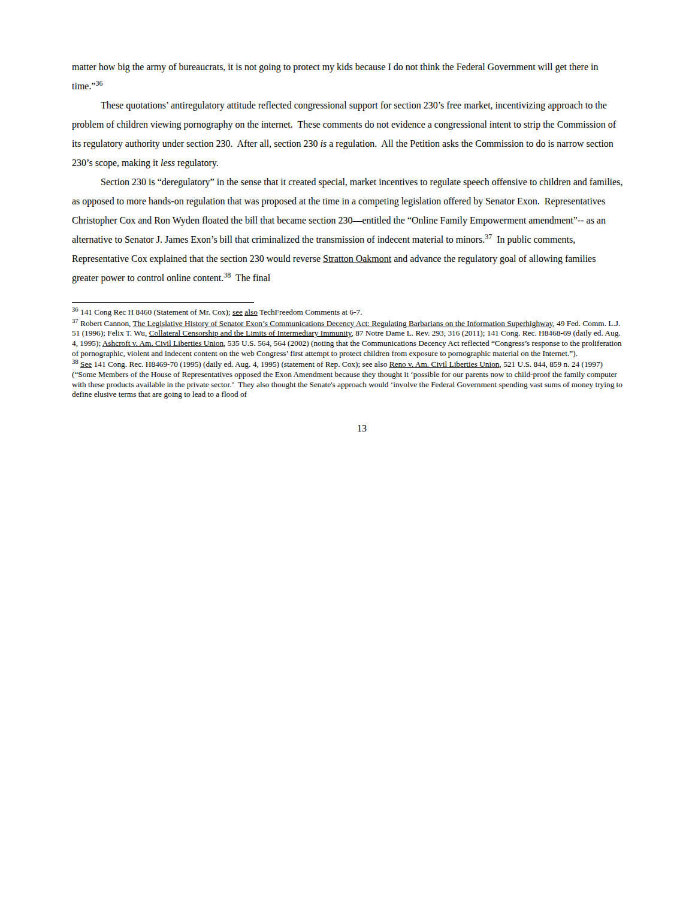matter how big the army of bureaucrats, it is not going to protect my kids because I do not think the Federal Government will get there in time.”36
These quotations’ antiregulatory attitude reflected congressional support for section 230’s free market, incentivizing approach to the problem of children viewing pornography on the internet. These comments do not evidence a congressional intent to strip the Commission of its regulatory authority under section 230. After all, section 230 is a regulation. All the Petition asks the Commission to do is narrow section 230’s scope, making it less regulatory.
Section 230 is “deregulatory” in the sense that it created special, market incentives to regulate speech offensive to children and families, as opposed to more hands-on regulation that was proposed at the time in a competing legislation offered by Senator Exon. Representatives Christopher Cox and Ron Wyden floated the bill that became section 230—entitled the “Online Family Empowerment amendment”-- as an alternative to Senator J. James Exon’s bill that criminalized the transmission of indecent material to minors.37 In public comments, Representative Cox explained that the section 230 would reverse Stratton Oakmont and advance the regulatory goal of allowing families greater power to control online content.38 The final
36 141 Cong Rec H 8460 (Statement of Mr. Cox); see also TechFreedom Comments at 6-7.
37 Robert Cannon, The Legislative History of Senator Exon’s Communications Decency Act: Regulating Barbarians on the Information Superhighway, 49 Fed. Comm. L.J. 51 (1996); Felix T. Wu, Collateral Censorship and the Limits of Intermediary Immunity, 87 Notre Dame L. Rev. 293, 316 (2011); 141 Cong. Rec. H8468-69 (daily ed. Aug. 4, 1995); Ashcroft v. Am. Civil Liberties Union, 535 U.S. 564, 564 (2002) (noting that the Communications Decency Act reflected “Congress’s response to the proliferation of pornographic, violent and indecent content on the web Congress’ first attempt to protect children from exposure to pornographic material on the Internet.”).
38 See 141 Cong. Rec. H8469-70 (1995) (daily ed. Aug. 4, 1995) (statement of Rep. Cox); see also Reno v. Am. Civil Liberties Union, 521 U.S. 844, 859 n. 24 (1997) (“Some Members of the House of Representatives opposed the Exon Amendment because they thought it ‘possible for our parents now to child-proof the family computer with these products available in the private sector.’ They also thought the Senate's approach would ‘involve the Federal Government spending vast sums of money trying to define elusive terms that are going to lead to a flood of
13